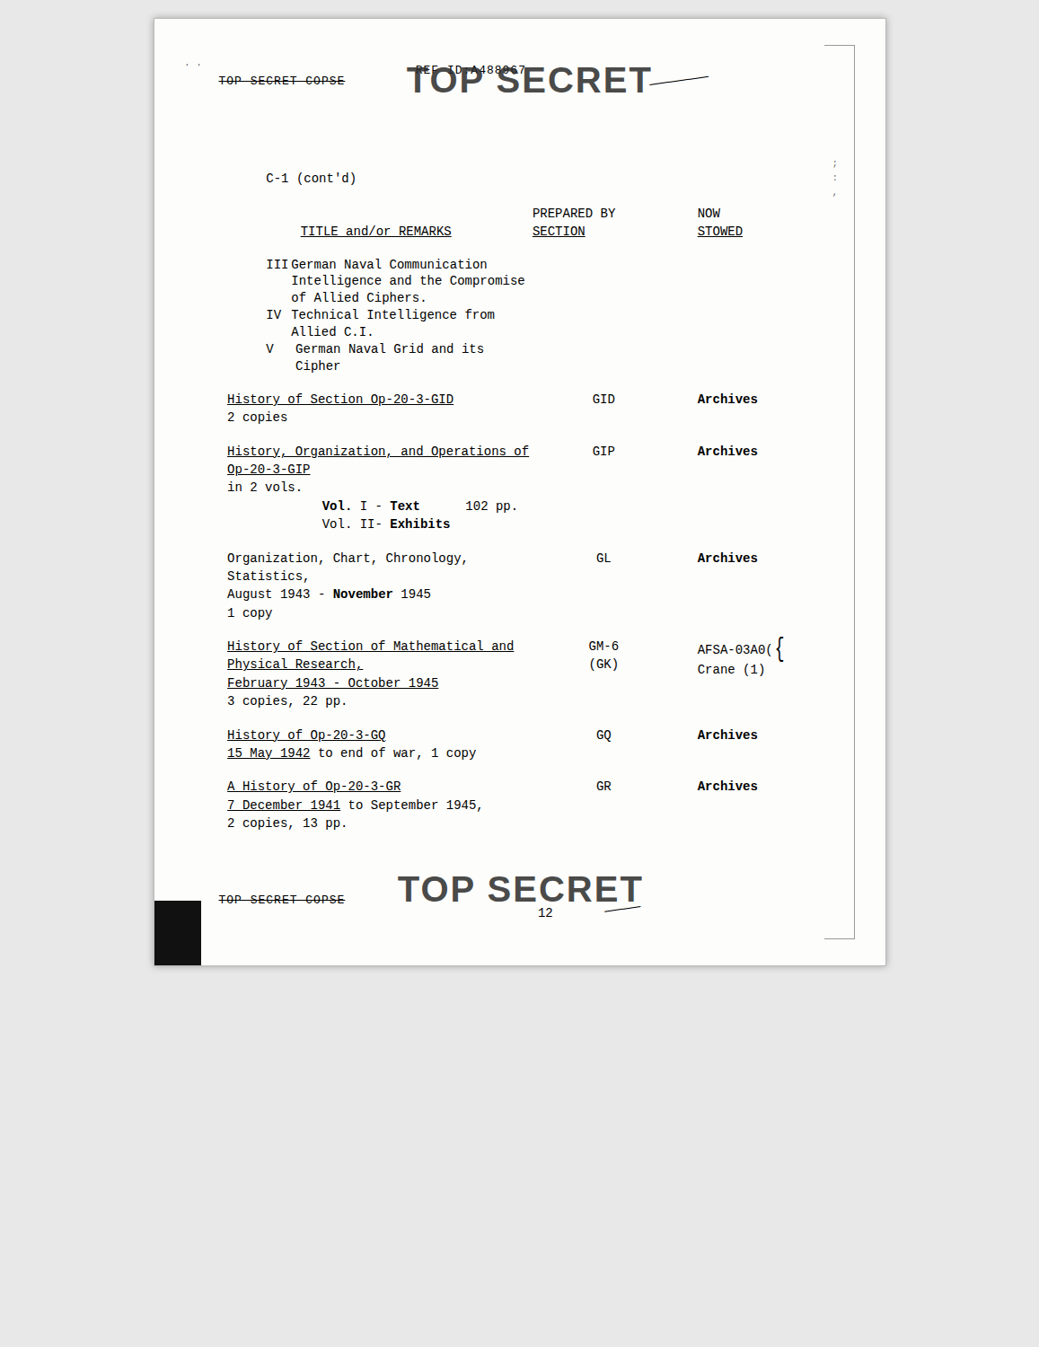. .
;
:
,
TOP SECRET COPSE
REF ID:A488967
TOP SECRET
———
C-1 (cont'd)
| TITLE and/or REMARKS | PREPARED BY SECTION | NOW STOWED |
| --- | --- | --- |
| III German Naval Communication Intelligence and the Compromise of Allied Ciphers. IV Technical Intelligence from Allied C.I. V German Naval Grid and its Cipher | | |
| History of Section Op-20-3-GID 2 copies | GID | Archives |
| History, Organization, and Operations of Op-20-3-GIP in 2 vols. Vol. I - Text 102 pp. Vol. II- Exhibits | GIP | Archives |
| Organization, Chart, Chronology, Statistics, August 1943 - November 1945 1 copy | GL | Archives |
| History of Section of Mathematical and Physical Research, February 1943 - October 1945 3 copies, 22 pp. | GM-6 (GK) | AFSA-03A0( { Crane (1) |
| History of Op-20-3-GQ 15 May 1942 to end of war, 1 copy | GQ | Archives |
| A History of Op-20-3-GR 7 December 1941 to September 1945, 2 copies, 13 pp. | GR | Archives |
TOP SECRET COPSE
TOP SECRET
——
12